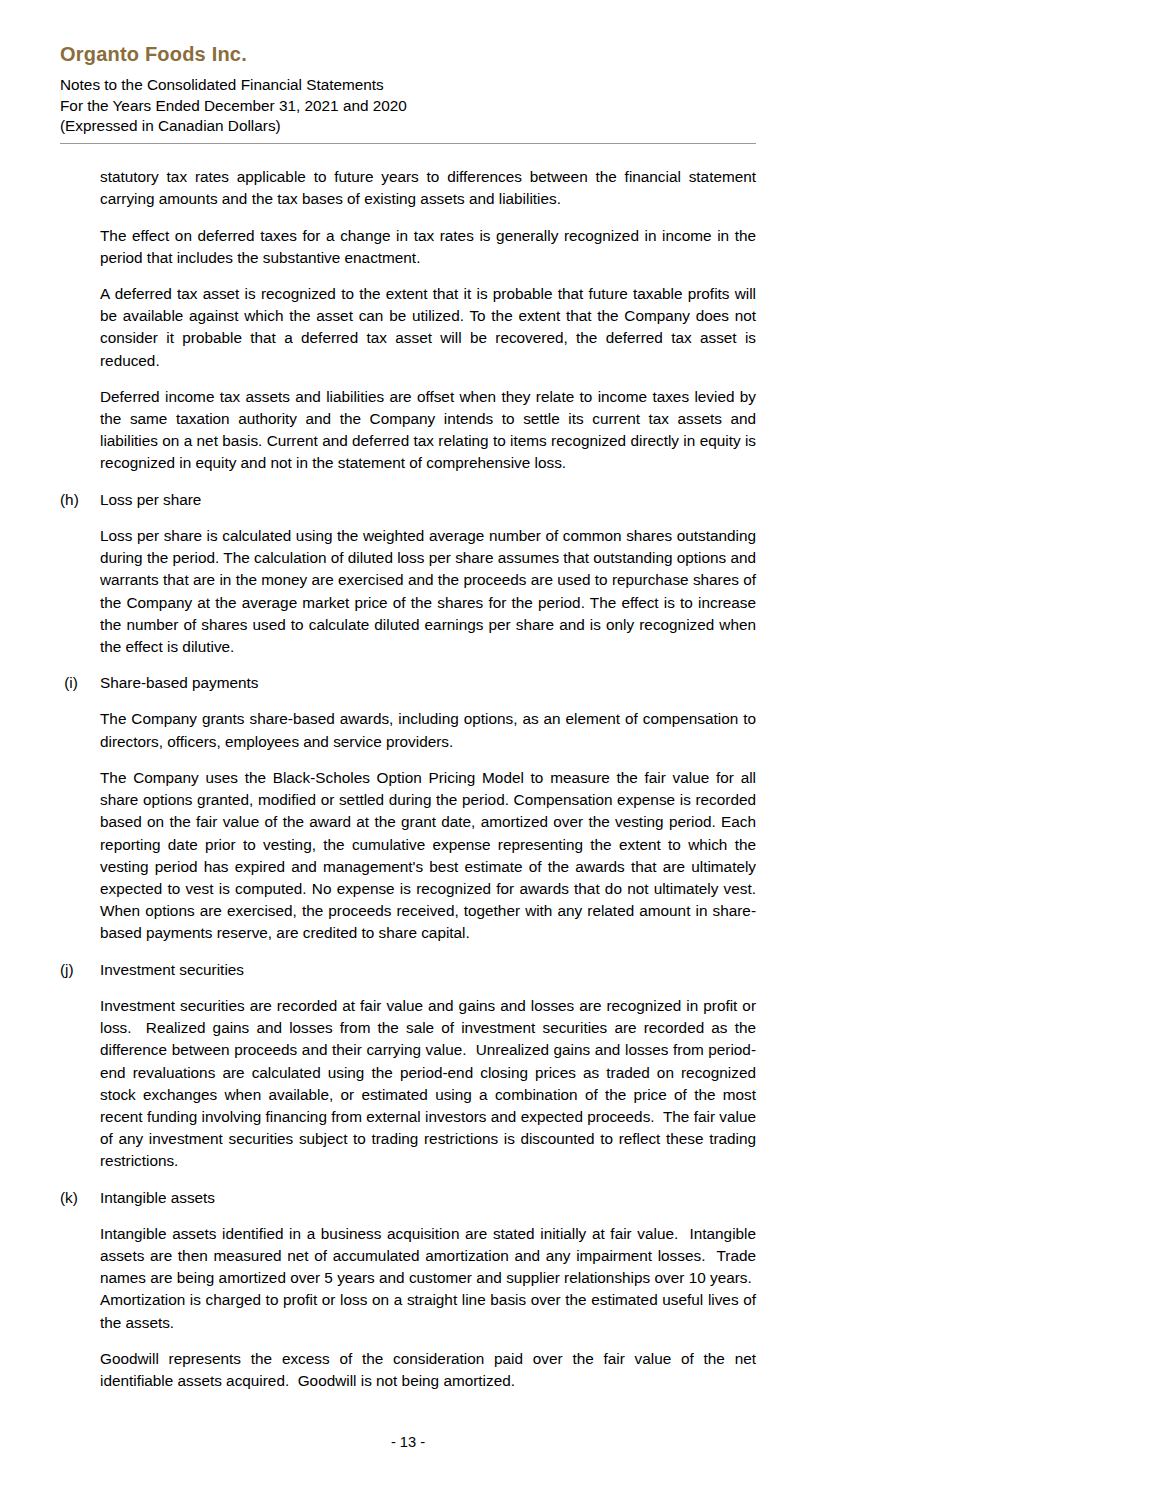Organto Foods Inc.
Notes to the Consolidated Financial Statements
For the Years Ended December 31, 2021 and 2020
(Expressed in Canadian Dollars)
statutory tax rates applicable to future years to differences between the financial statement carrying amounts and the tax bases of existing assets and liabilities.
The effect on deferred taxes for a change in tax rates is generally recognized in income in the period that includes the substantive enactment.
A deferred tax asset is recognized to the extent that it is probable that future taxable profits will be available against which the asset can be utilized. To the extent that the Company does not consider it probable that a deferred tax asset will be recovered, the deferred tax asset is reduced.
Deferred income tax assets and liabilities are offset when they relate to income taxes levied by the same taxation authority and the Company intends to settle its current tax assets and liabilities on a net basis. Current and deferred tax relating to items recognized directly in equity is recognized in equity and not in the statement of comprehensive loss.
(h)
Loss per share
Loss per share is calculated using the weighted average number of common shares outstanding during the period. The calculation of diluted loss per share assumes that outstanding options and warrants that are in the money are exercised and the proceeds are used to repurchase shares of the Company at the average market price of the shares for the period. The effect is to increase the number of shares used to calculate diluted earnings per share and is only recognized when the effect is dilutive.
(i)
Share-based payments
The Company grants share-based awards, including options, as an element of compensation to directors, officers, employees and service providers.
The Company uses the Black-Scholes Option Pricing Model to measure the fair value for all share options granted, modified or settled during the period. Compensation expense is recorded based on the fair value of the award at the grant date, amortized over the vesting period. Each reporting date prior to vesting, the cumulative expense representing the extent to which the vesting period has expired and management's best estimate of the awards that are ultimately expected to vest is computed. No expense is recognized for awards that do not ultimately vest. When options are exercised, the proceeds received, together with any related amount in share-based payments reserve, are credited to share capital.
(j)
Investment securities
Investment securities are recorded at fair value and gains and losses are recognized in profit or loss. Realized gains and losses from the sale of investment securities are recorded as the difference between proceeds and their carrying value. Unrealized gains and losses from period-end revaluations are calculated using the period-end closing prices as traded on recognized stock exchanges when available, or estimated using a combination of the price of the most recent funding involving financing from external investors and expected proceeds. The fair value of any investment securities subject to trading restrictions is discounted to reflect these trading restrictions.
(k)
Intangible assets
Intangible assets identified in a business acquisition are stated initially at fair value. Intangible assets are then measured net of accumulated amortization and any impairment losses. Trade names are being amortized over 5 years and customer and supplier relationships over 10 years. Amortization is charged to profit or loss on a straight line basis over the estimated useful lives of the assets.
Goodwill represents the excess of the consideration paid over the fair value of the net identifiable assets acquired. Goodwill is not being amortized.
- 13 -